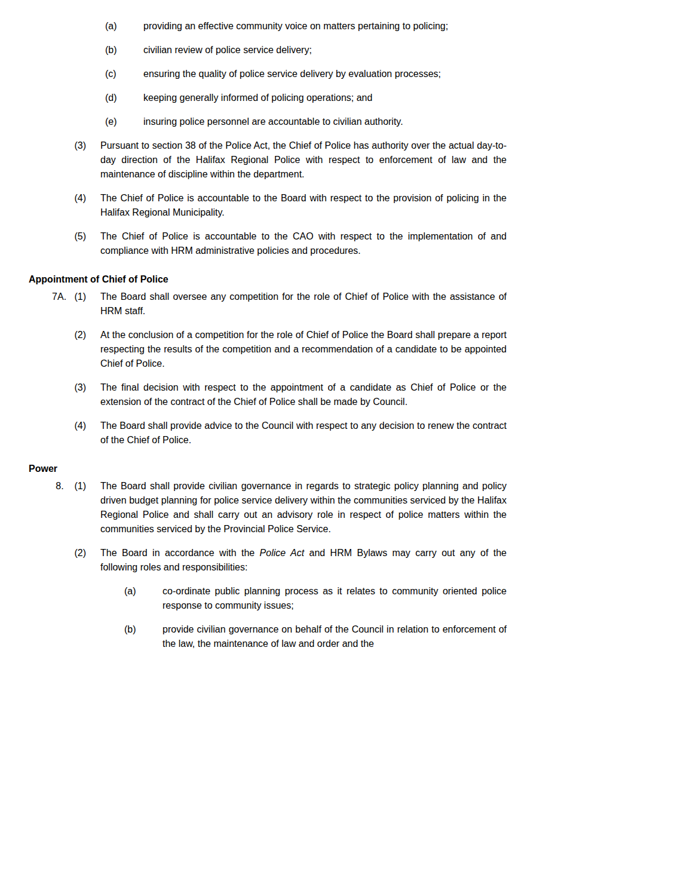(a)
providing an effective community voice on matters pertaining to policing;
(b)
civilian review of police service delivery;
(c)
ensuring the quality of police service delivery by evaluation processes;
(d)
keeping generally informed of policing operations; and
(e)
insuring police personnel are accountable to civilian authority.
(3)
Pursuant to section 38 of the Police Act, the Chief of Police has authority over the actual day-to-day direction of the Halifax Regional Police with respect to enforcement of law and the maintenance of discipline within the department.
(4)
The Chief of Police is accountable to the Board with respect to the provision of policing in the Halifax Regional Municipality.
(5)
The Chief of Police is accountable to the CAO with respect to the implementation of and compliance with HRM administrative policies and procedures.
Appointment of Chief of Police
7A. (1)
The Board shall oversee any competition for the role of Chief of Police with the assistance of HRM staff.
(2)
At the conclusion of a competition for the role of Chief of Police the Board shall prepare a report respecting the results of the competition and a recommendation of a candidate to be appointed Chief of Police.
(3)
The final decision with respect to the appointment of a candidate as Chief of Police or the extension of the contract of the Chief of Police shall be made by Council.
(4)
The Board shall provide advice to the Council with respect to any decision to renew the contract of the Chief of Police.
Power
8. (1)
The Board shall provide civilian governance in regards to strategic policy planning and policy driven budget planning for police service delivery within the communities serviced by the Halifax Regional Police and shall carry out an advisory role in respect of police matters within the communities serviced by the Provincial Police Service.
(2)
The Board in accordance with the Police Act and HRM Bylaws may carry out any of the following roles and responsibilities:
(a)
co-ordinate public planning process as it relates to community oriented police response to community issues;
(b)
provide civilian governance on behalf of the Council in relation to enforcement of the law, the maintenance of law and order and the